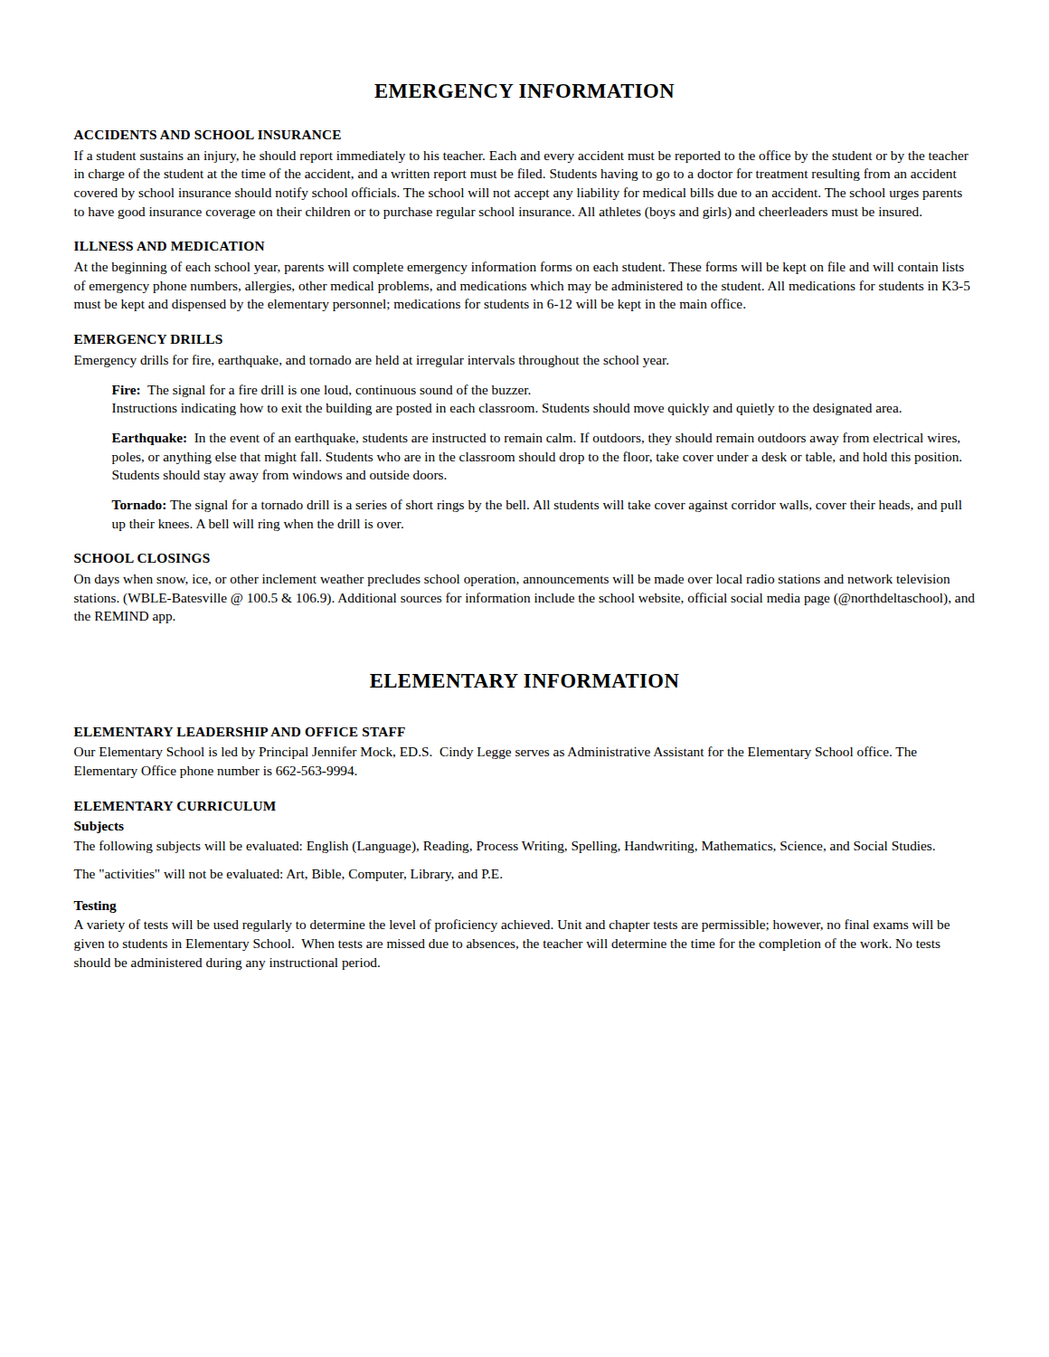EMERGENCY INFORMATION
ACCIDENTS AND SCHOOL INSURANCE
If a student sustains an injury, he should report immediately to his teacher. Each and every accident must be reported to the office by the student or by the teacher in charge of the student at the time of the accident, and a written report must be filed. Students having to go to a doctor for treatment resulting from an accident covered by school insurance should notify school officials. The school will not accept any liability for medical bills due to an accident. The school urges parents to have good insurance coverage on their children or to purchase regular school insurance. All athletes (boys and girls) and cheerleaders must be insured.
ILLNESS AND MEDICATION
At the beginning of each school year, parents will complete emergency information forms on each student. These forms will be kept on file and will contain lists of emergency phone numbers, allergies, other medical problems, and medications which may be administered to the student. All medications for students in K3-5 must be kept and dispensed by the elementary personnel; medications for students in 6-12 will be kept in the main office.
EMERGENCY DRILLS
Emergency drills for fire, earthquake, and tornado are held at irregular intervals throughout the school year.
Fire: The signal for a fire drill is one loud, continuous sound of the buzzer.
Instructions indicating how to exit the building are posted in each classroom. Students should move quickly and quietly to the designated area.
Earthquake: In the event of an earthquake, students are instructed to remain calm. If outdoors, they should remain outdoors away from electrical wires, poles, or anything else that might fall. Students who are in the classroom should drop to the floor, take cover under a desk or table, and hold this position. Students should stay away from windows and outside doors.
Tornado: The signal for a tornado drill is a series of short rings by the bell. All students will take cover against corridor walls, cover their heads, and pull up their knees. A bell will ring when the drill is over.
SCHOOL CLOSINGS
On days when snow, ice, or other inclement weather precludes school operation, announcements will be made over local radio stations and network television stations. (WBLE-Batesville @ 100.5 & 106.9). Additional sources for information include the school website, official social media page (@northdeltaschool), and the REMIND app.
ELEMENTARY INFORMATION
ELEMENTARY LEADERSHIP AND OFFICE STAFF
Our Elementary School is led by Principal Jennifer Mock, ED.S. Cindy Legge serves as Administrative Assistant for the Elementary School office. The Elementary Office phone number is 662-563-9994.
ELEMENTARY CURRICULUM
Subjects
The following subjects will be evaluated: English (Language), Reading, Process Writing, Spelling, Handwriting, Mathematics, Science, and Social Studies.
The "activities" will not be evaluated: Art, Bible, Computer, Library, and P.E.
Testing
A variety of tests will be used regularly to determine the level of proficiency achieved. Unit and chapter tests are permissible; however, no final exams will be given to students in Elementary School. When tests are missed due to absences, the teacher will determine the time for the completion of the work. No tests should be administered during any instructional period.